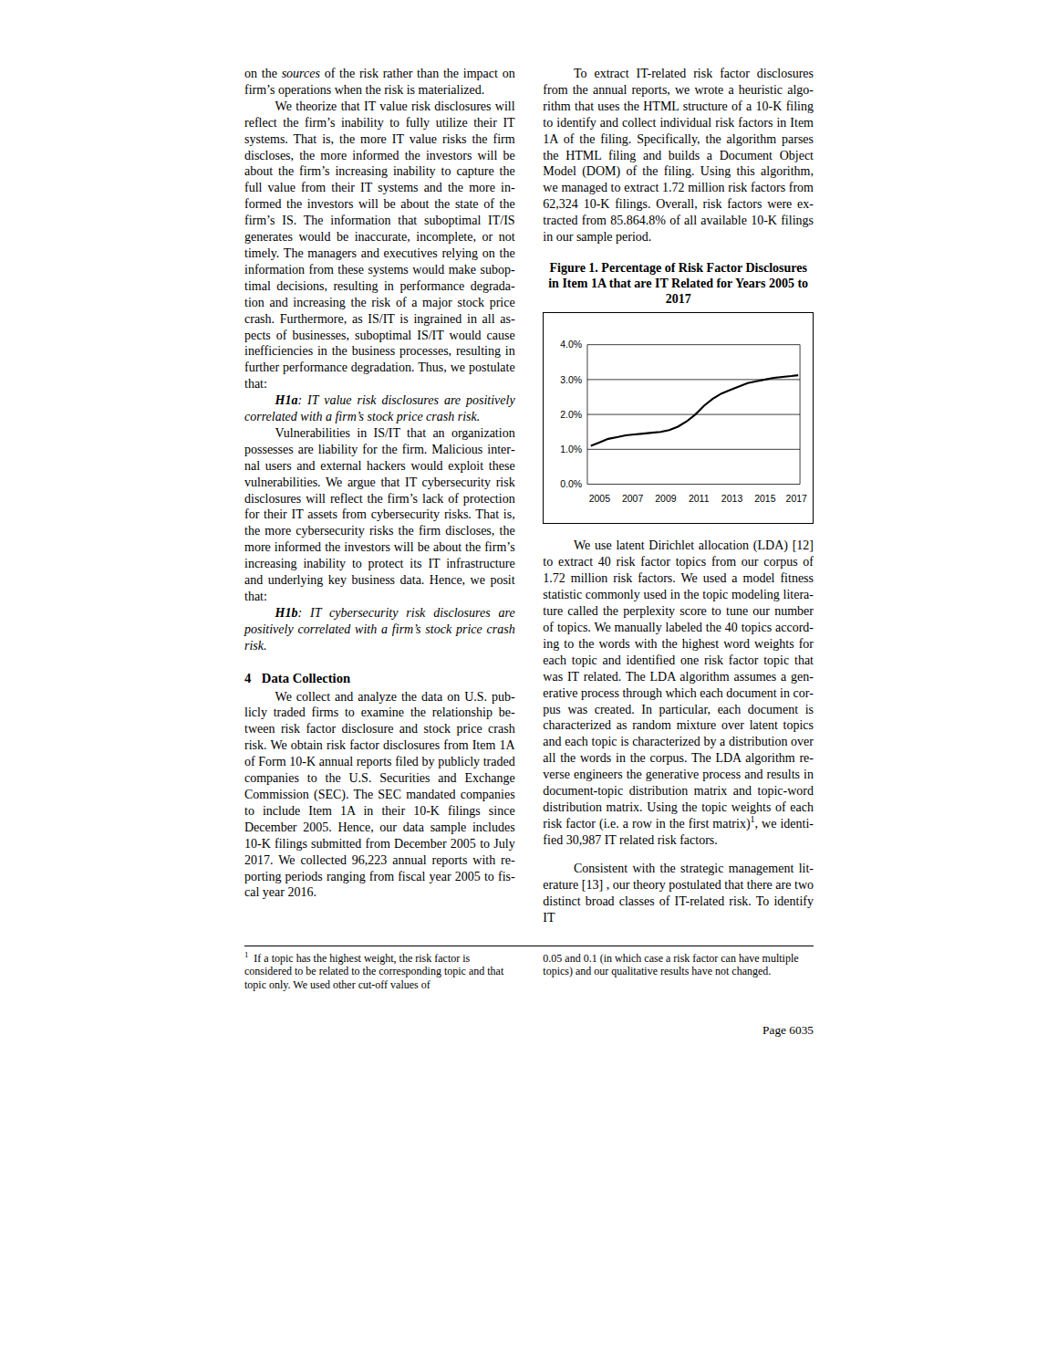on the sources of the risk rather than the impact on firm’s operations when the risk is materialized.
We theorize that IT value risk disclosures will reflect the firm’s inability to fully utilize their IT systems. That is, the more IT value risks the firm discloses, the more informed the investors will be about the firm’s increasing inability to capture the full value from their IT systems and the more informed the investors will be about the state of the firm’s IS. The information that suboptimal IT/IS generates would be inaccurate, incomplete, or not timely. The managers and executives relying on the information from these systems would make suboptimal decisions, resulting in performance degradation and increasing the risk of a major stock price crash. Furthermore, as IS/IT is ingrained in all aspects of businesses, suboptimal IS/IT would cause inefficiencies in the business processes, resulting in further performance degradation. Thus, we postulate that:
H1a: IT value risk disclosures are positively correlated with a firm’s stock price crash risk.
Vulnerabilities in IS/IT that an organization possesses are liability for the firm. Malicious internal users and external hackers would exploit these vulnerabilities. We argue that IT cybersecurity risk disclosures will reflect the firm’s lack of protection for their IT assets from cybersecurity risks. That is, the more cybersecurity risks the firm discloses, the more informed the investors will be about the firm’s increasing inability to protect its IT infrastructure and underlying key business data. Hence, we posit that:
H1b: IT cybersecurity risk disclosures are positively correlated with a firm’s stock price crash risk.
4 Data Collection
We collect and analyze the data on U.S. publicly traded firms to examine the relationship between risk factor disclosure and stock price crash risk. We obtain risk factor disclosures from Item 1A of Form 10-K annual reports filed by publicly traded companies to the U.S. Securities and Exchange Commission (SEC). The SEC mandated companies to include Item 1A in their 10-K filings since December 2005. Hence, our data sample includes 10-K filings submitted from December 2005 to July 2017. We collected 96,223 annual reports with reporting periods ranging from fiscal year 2005 to fiscal year 2016.
To extract IT-related risk factor disclosures from the annual reports, we wrote a heuristic algorithm that uses the HTML structure of a 10-K filing to identify and collect individual risk factors in Item 1A of the filing. Specifically, the algorithm parses the HTML filing and builds a Document Object Model (DOM) of the filing. Using this algorithm, we managed to extract 1.72 million risk factors from 62,324 10-K filings. Overall, risk factors were extracted from 85.864.8% of all available 10-K filings in our sample period.
Figure 1. Percentage of Risk Factor Disclosures in Item 1A that are IT Related for Years 2005 to 2017
4.0% 3.0% 2.0% 1.0% 0.0% 2005 2007 2009 2011 2013 2015 2017
We use latent Dirichlet allocation (LDA) [12] to extract 40 risk factor topics from our corpus of 1.72 million risk factors. We used a model fitness statistic commonly used in the topic modeling literature called the perplexity score to tune our number of topics. We manually labeled the 40 topics according to the words with the highest word weights for each topic and identified one risk factor topic that was IT related. The LDA algorithm assumes a generative process through which each document in corpus was created. In particular, each document is characterized as random mixture over latent topics and each topic is characterized by a distribution over all the words in the corpus. The LDA algorithm reverse engineers the generative process and results in document-topic distribution matrix and topic-word distribution matrix. Using the topic weights of each risk factor (i.e. a row in the first matrix)1, we identified 30,987 IT related risk factors.
Consistent with the strategic management literature [13] , our theory postulated that there are two distinct broad classes of IT-related risk. To identify IT
1 If a topic has the highest weight, the risk factor is considered to be related to the corresponding topic and that topic only. We used other cut-off values of
0.05 and 0.1 (in which case a risk factor can have multiple topics) and our qualitative results have not changed.
Page 6035